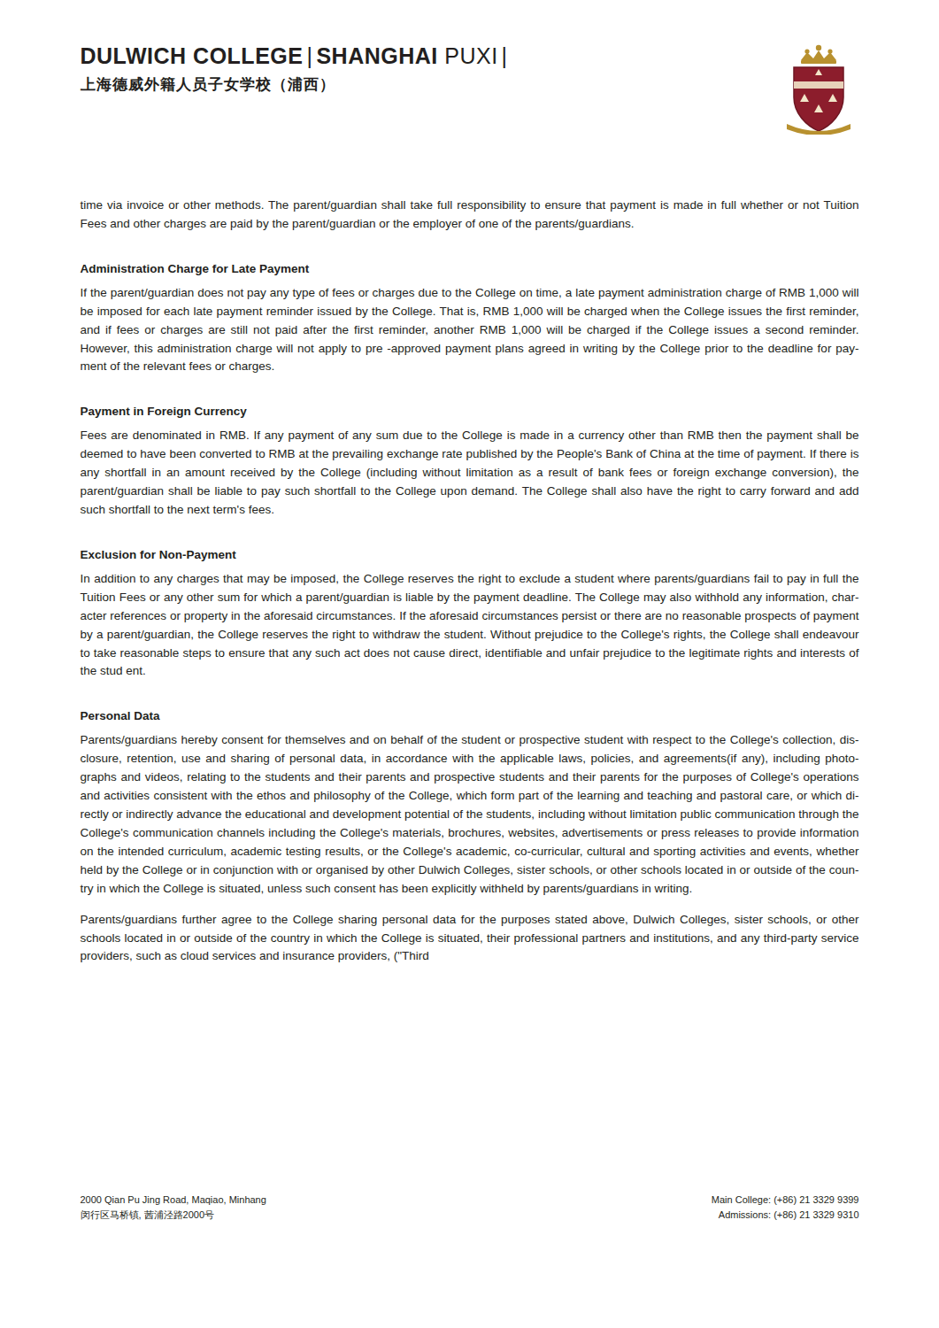DULWICH COLLEGE|SHANGHAI PUXI|
上海德威外籍人员子女学校（浦西）
time via invoice or other methods. The parent/guardian shall take full responsibility to ensure that payment is made in full whether or not Tuition Fees and other charges are paid by the parent/guardian or the employer of one of the parents/guardians.
Administration Charge for Late Payment
If the parent/guardian does not pay any type of fees or charges due to the College on time, a late payment administration charge of RMB 1,000 will be imposed for each late payment reminder issued by the College. That is, RMB 1,000 will be charged when the College issues the first reminder, and if fees or charges are still not paid after the first reminder, another RMB 1,000 will be charged if the College issues a second reminder. However, this administration charge will not apply to pre -approved payment plans agreed in writing by the College prior to the deadline for payment of the relevant fees or charges.
Payment in Foreign Currency
Fees are denominated in RMB. If any payment of any sum due to the College is made in a currency other than RMB then the payment shall be deemed to have been converted to RMB at the prevailing exchange rate published by the People's Bank of China at the time of payment. If there is any shortfall in an amount received by the College (including without limitation as a result of bank fees or foreign exchange conversion), the parent/guardian shall be liable to pay such shortfall to the College upon demand. The College shall also have the right to carry forward and add such shortfall to the next term's fees.
Exclusion for Non-Payment
In addition to any charges that may be imposed, the College reserves the right to exclude a student where parents/guardians fail to pay in full the Tuition Fees or any other sum for which a parent/guardian is liable by the payment deadline. The College may also withhold any information, character references or property in the aforesaid circumstances. If the aforesaid circumstances persist or there are no reasonable prospects of payment by a parent/guardian, the College reserves the right to withdraw the student. Without prejudice to the College's rights, the College shall endeavour to take reasonable steps to ensure that any such act does not cause direct, identifiable and unfair prejudice to the legitimate rights and interests of the stud ent.
Personal Data
Parents/guardians hereby consent for themselves and on behalf of the student or prospective student with respect to the College's collection, disclosure, retention, use and sharing of personal data, in accordance with the applicable laws, policies, and agreements(if any), including photographs and videos, relating to the students and their parents and prospective students and their parents for the purposes of College's operations and activities consistent with the ethos and philosophy of the College, which form part of the learning and teaching and pastoral care, or which directly or indirectly advance the educational and development potential of the students, including without limitation public communication through the College's communication channels including the College's materials, brochures, websites, advertisements or press releases to provide information on the intended curriculum, academic testing results, or the College's academic, co-curricular, cultural and sporting activities and events, whether held by the College or in conjunction with or organised by other Dulwich Colleges, sister schools, or other schools located in or outside of the country in which the College is situated, unless such consent has been explicitly withheld by parents/guardians in writing.
Parents/guardians further agree to the College sharing personal data for the purposes stated above, Dulwich Colleges, sister schools, or other schools located in or outside of the country in which the College is situated, their professional partners and institutions, and any third-party service providers, such as cloud services and insurance providers, ("Third
2000 Qian Pu Jing Road, Maqiao, Minhang
闵行区马桥镇, 茜浦泾路2000号
Main College: (+86) 21 3329 9399
Admissions: (+86) 21 3329 9310